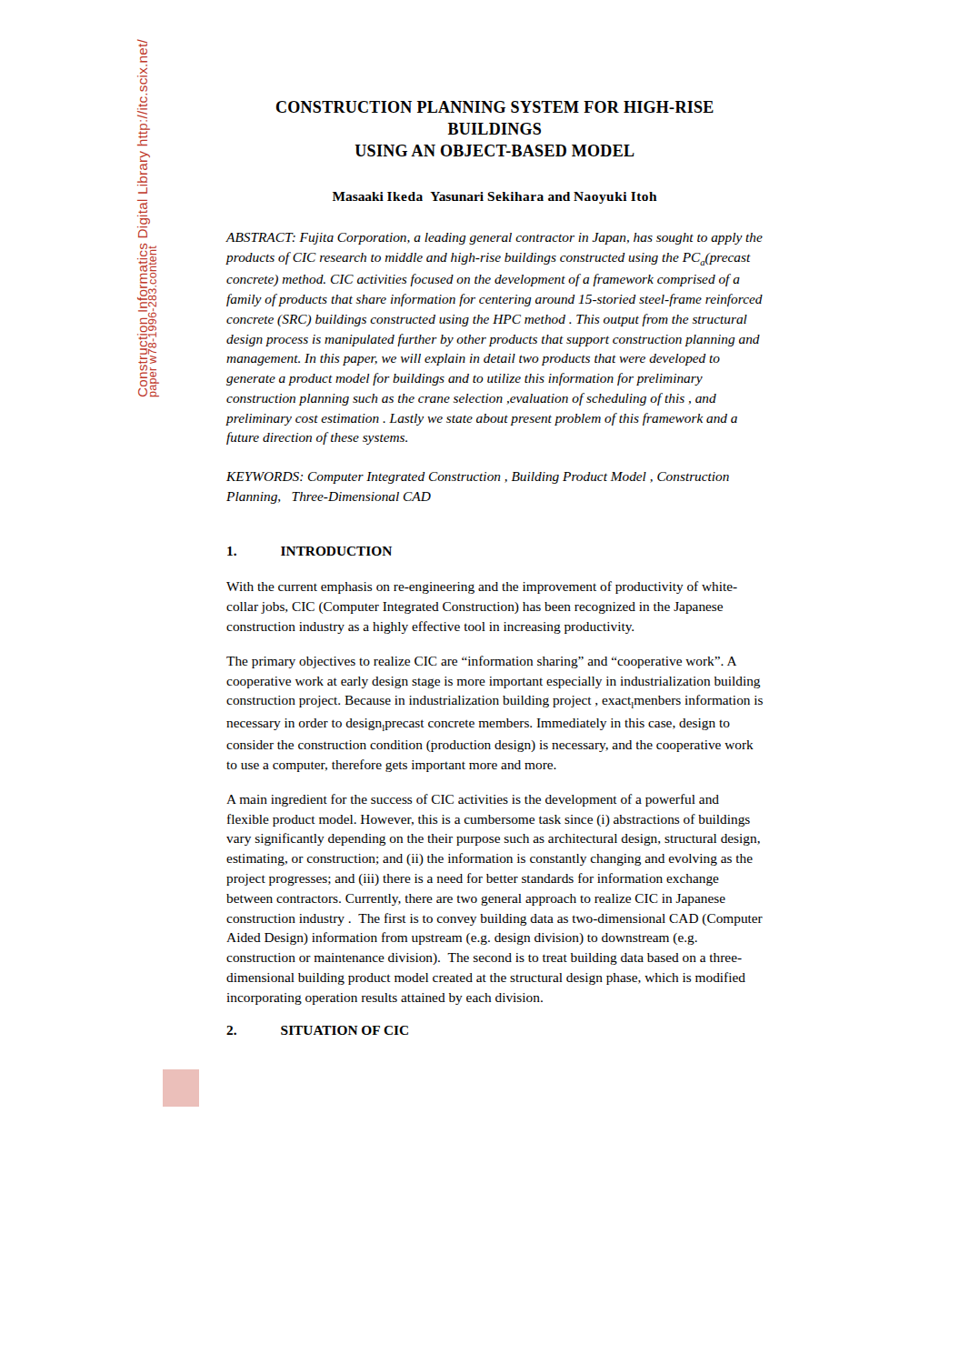Construction Informatics Digital Library http://itc.scix.net/ paper w78-1996-283.content
CONSTRUCTION PLANNING SYSTEM FOR HIGH-RISE BUILDINGS
USING AN OBJECT-BASED MODEL
Masaaki Ikeda Yasunari Sekihara and Naoyuki Itoh
ABSTRACT: Fujita Corporation, a leading general contractor in Japan, has sought to apply the products of CIC research to middle and high-rise buildings constructed using the PCa(precast concrete) method. CIC activities focused on the development of a framework comprised of a family of products that share information for centering around 15-storied steel-frame reinforced concrete (SRC) buildings constructed using the HPC method . This output from the structural design process is manipulated further by other products that support construction planning and management. In this paper, we will explain in detail two products that were developed to generate a product model for buildings and to utilize this information for preliminary construction planning such as the crane selection ,evaluation of scheduling of this , and preliminary cost estimation . Lastly we state about present problem of this framework and a future direction of these systems.
KEYWORDS: Computer Integrated Construction , Building Product Model , Construction Planning, Three-Dimensional CAD
1. INTRODUCTION
With the current emphasis on re-engineering and the improvement of productivity of white-collar jobs, CIC (Computer Integrated Construction) has been recognized in the Japanese construction industry as a highly effective tool in increasing productivity.
The primary objectives to realize CIC are “information sharing” and “cooperative work”. A cooperative work at early design stage is more important especially in industrialization building construction project. Because in industrialization building project , exactlmenbers information is necessary in order to designlprecast concrete members. Immediately in this case, design to consider the construction condition (production design) is necessary, and the cooperative work to use a computer, therefore gets important more and more.
A main ingredient for the success of CIC activities is the development of a powerful and flexible product model. However, this is a cumbersome task since (i) abstractions of buildings vary significantly depending on the their purpose such as architectural design, structural design, estimating, or construction; and (ii) the information is constantly changing and evolving as the project progresses; and (iii) there is a need for better standards for information exchange between contractors. Currently, there are two general approach to realize CIC in Japanese construction industry . The first is to convey building data as two-dimensional CAD (Computer Aided Design) information from upstream (e.g. design division) to downstream (e.g. construction or maintenance division). The second is to treat building data based on a three-dimensional building product model created at the structural design phase, which is modified incorporating operation results attained by each division.
2. SITUATION OF CIC